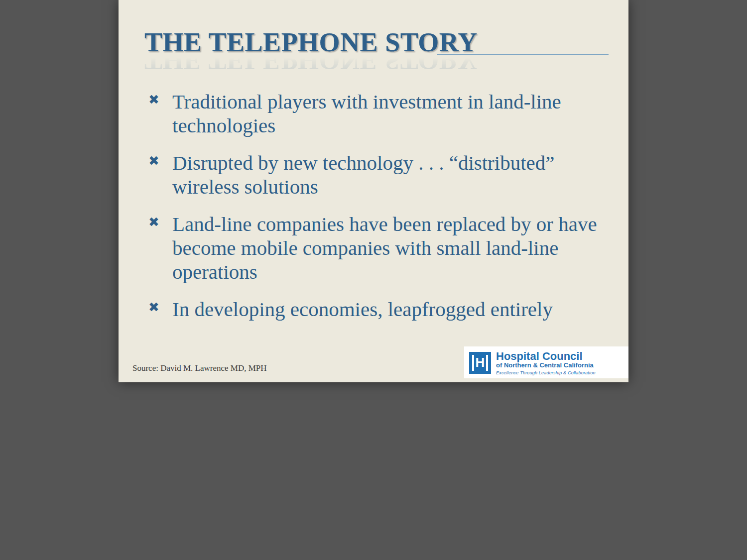The Telephone Story
The Telephone Story
Traditional players with investment in land-line technologies
Disrupted by new technology . . . “distributed” wireless solutions
Land-line companies have been replaced by or have become mobile companies with small land-line operations
In developing economies, leapfrogged entirely
Source: David M. Lawrence MD, MPH
H
Hospital Council
of Northern & Central California
Excellence Through Leadership & Collaboration